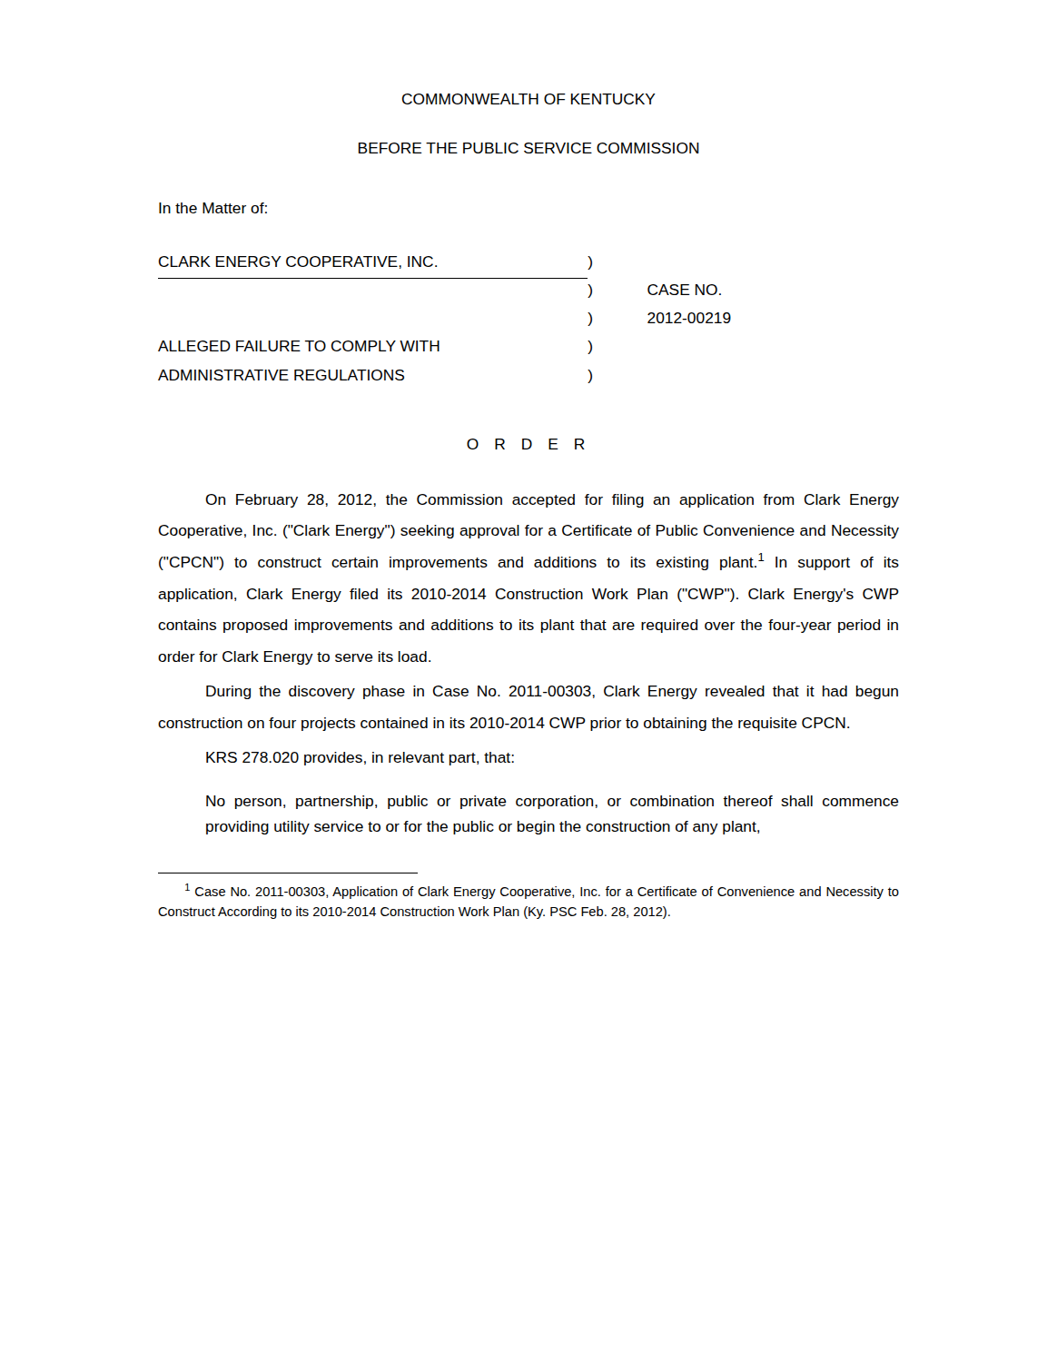COMMONWEALTH OF KENTUCKY
BEFORE THE PUBLIC SERVICE COMMISSION
In the Matter of:
| CLARK ENERGY COOPERATIVE, INC. | ) | |
| | ) | CASE NO. |
| | ) | 2012-00219 |
| ALLEGED FAILURE TO COMPLY WITH | ) | |
| ADMINISTRATIVE REGULATIONS | ) | |
O R D E R
On February 28, 2012, the Commission accepted for filing an application from Clark Energy Cooperative, Inc. ("Clark Energy") seeking approval for a Certificate of Public Convenience and Necessity ("CPCN") to construct certain improvements and additions to its existing plant.1 In support of its application, Clark Energy filed its 2010-2014 Construction Work Plan ("CWP"). Clark Energy's CWP contains proposed improvements and additions to its plant that are required over the four-year period in order for Clark Energy to serve its load.
During the discovery phase in Case No. 2011-00303, Clark Energy revealed that it had begun construction on four projects contained in its 2010-2014 CWP prior to obtaining the requisite CPCN.
KRS 278.020 provides, in relevant part, that:
No person, partnership, public or private corporation, or combination thereof shall commence providing utility service to or for the public or begin the construction of any plant,
1 Case No. 2011-00303, Application of Clark Energy Cooperative, Inc. for a Certificate of Convenience and Necessity to Construct According to its 2010-2014 Construction Work Plan (Ky. PSC Feb. 28, 2012).